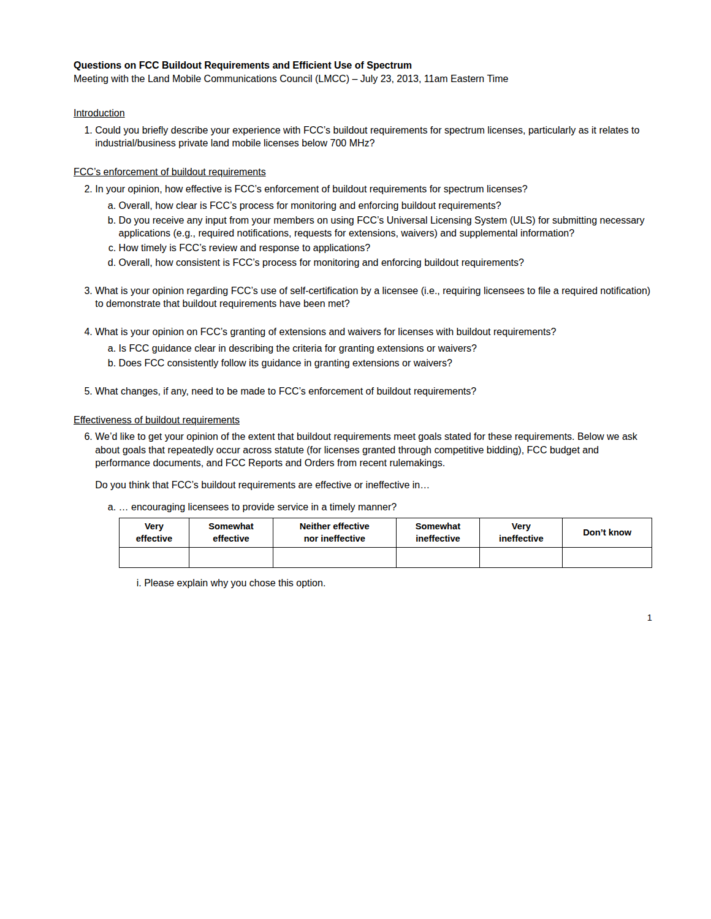Questions on FCC Buildout Requirements and Efficient Use of Spectrum
Meeting with the Land Mobile Communications Council (LMCC) – July 23, 2013, 11am Eastern Time
Introduction
Could you briefly describe your experience with FCC’s buildout requirements for spectrum licenses, particularly as it relates to industrial/business private land mobile licenses below 700 MHz?
FCC’s enforcement of buildout requirements
In your opinion, how effective is FCC’s enforcement of buildout requirements for spectrum licenses?
Overall, how clear is FCC’s process for monitoring and enforcing buildout requirements?
Do you receive any input from your members on using FCC’s Universal Licensing System (ULS) for submitting necessary applications (e.g., required notifications, requests for extensions, waivers) and supplemental information?
How timely is FCC’s review and response to applications?
Overall, how consistent is FCC’s process for monitoring and enforcing buildout requirements?
What is your opinion regarding FCC’s use of self-certification by a licensee (i.e., requiring licensees to file a required notification) to demonstrate that buildout requirements have been met?
What is your opinion on FCC’s granting of extensions and waivers for licenses with buildout requirements?
Is FCC guidance clear in describing the criteria for granting extensions or waivers?
Does FCC consistently follow its guidance in granting extensions or waivers?
What changes, if any, need to be made to FCC’s enforcement of buildout requirements?
Effectiveness of buildout requirements
We’d like to get your opinion of the extent that buildout requirements meet goals stated for these requirements. Below we ask about goals that repeatedly occur across statute (for licenses granted through competitive bidding), FCC budget and performance documents, and FCC Reports and Orders from recent rulemakings.
Do you think that FCC’s buildout requirements are effective or ineffective in…
… encouraging licensees to provide service in a timely manner?
| Very effective | Somewhat effective | Neither effective nor ineffective | Somewhat ineffective | Very ineffective | Don’t know |
| --- | --- | --- | --- | --- | --- |
Please explain why you chose this option.
1